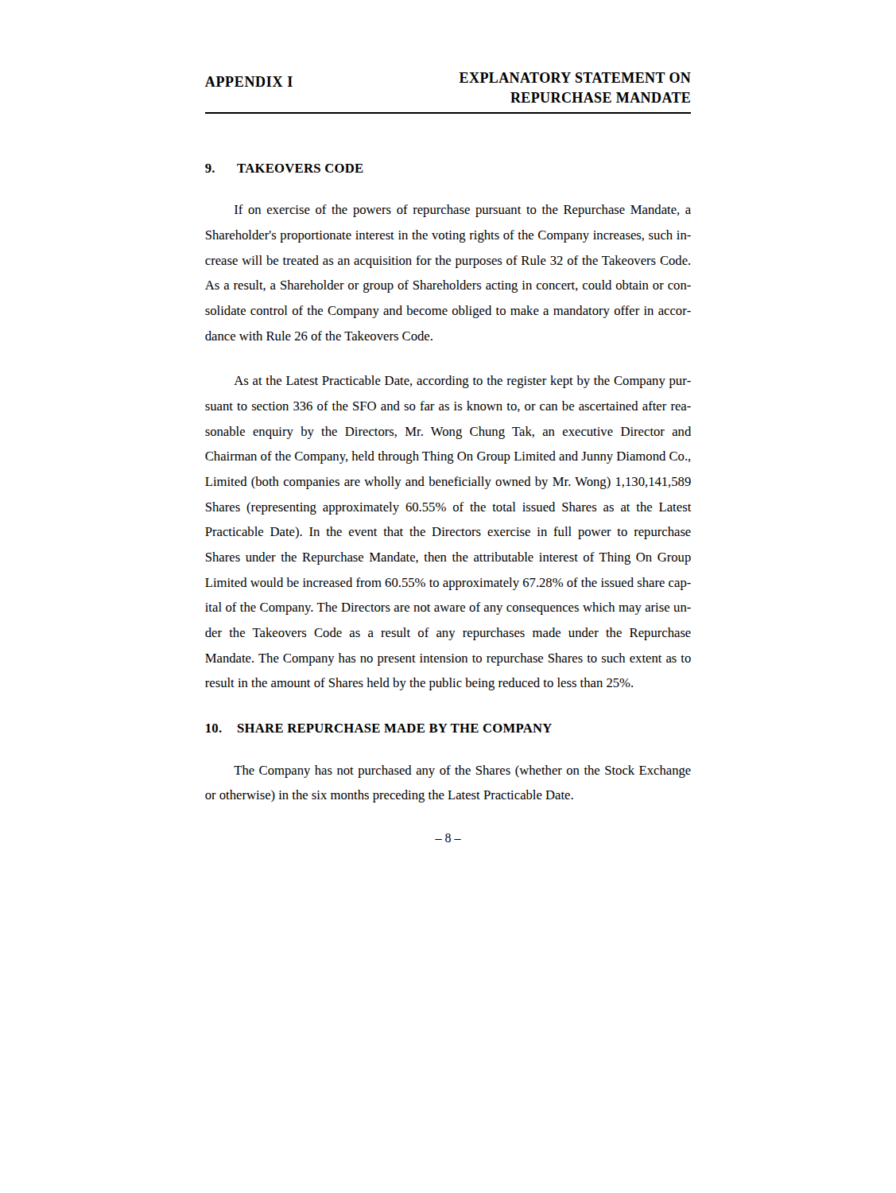APPENDIX I
EXPLANATORY STATEMENT ON
REPURCHASE MANDATE
9. TAKEOVERS CODE
If on exercise of the powers of repurchase pursuant to the Repurchase Mandate, a Shareholder's proportionate interest in the voting rights of the Company increases, such increase will be treated as an acquisition for the purposes of Rule 32 of the Takeovers Code. As a result, a Shareholder or group of Shareholders acting in concert, could obtain or consolidate control of the Company and become obliged to make a mandatory offer in accordance with Rule 26 of the Takeovers Code.
As at the Latest Practicable Date, according to the register kept by the Company pursuant to section 336 of the SFO and so far as is known to, or can be ascertained after reasonable enquiry by the Directors, Mr. Wong Chung Tak, an executive Director and Chairman of the Company, held through Thing On Group Limited and Junny Diamond Co., Limited (both companies are wholly and beneficially owned by Mr. Wong) 1,130,141,589 Shares (representing approximately 60.55% of the total issued Shares as at the Latest Practicable Date). In the event that the Directors exercise in full power to repurchase Shares under the Repurchase Mandate, then the attributable interest of Thing On Group Limited would be increased from 60.55% to approximately 67.28% of the issued share capital of the Company. The Directors are not aware of any consequences which may arise under the Takeovers Code as a result of any repurchases made under the Repurchase Mandate. The Company has no present intension to repurchase Shares to such extent as to result in the amount of Shares held by the public being reduced to less than 25%.
10. SHARE REPURCHASE MADE BY THE COMPANY
The Company has not purchased any of the Shares (whether on the Stock Exchange or otherwise) in the six months preceding the Latest Practicable Date.
– 8 –